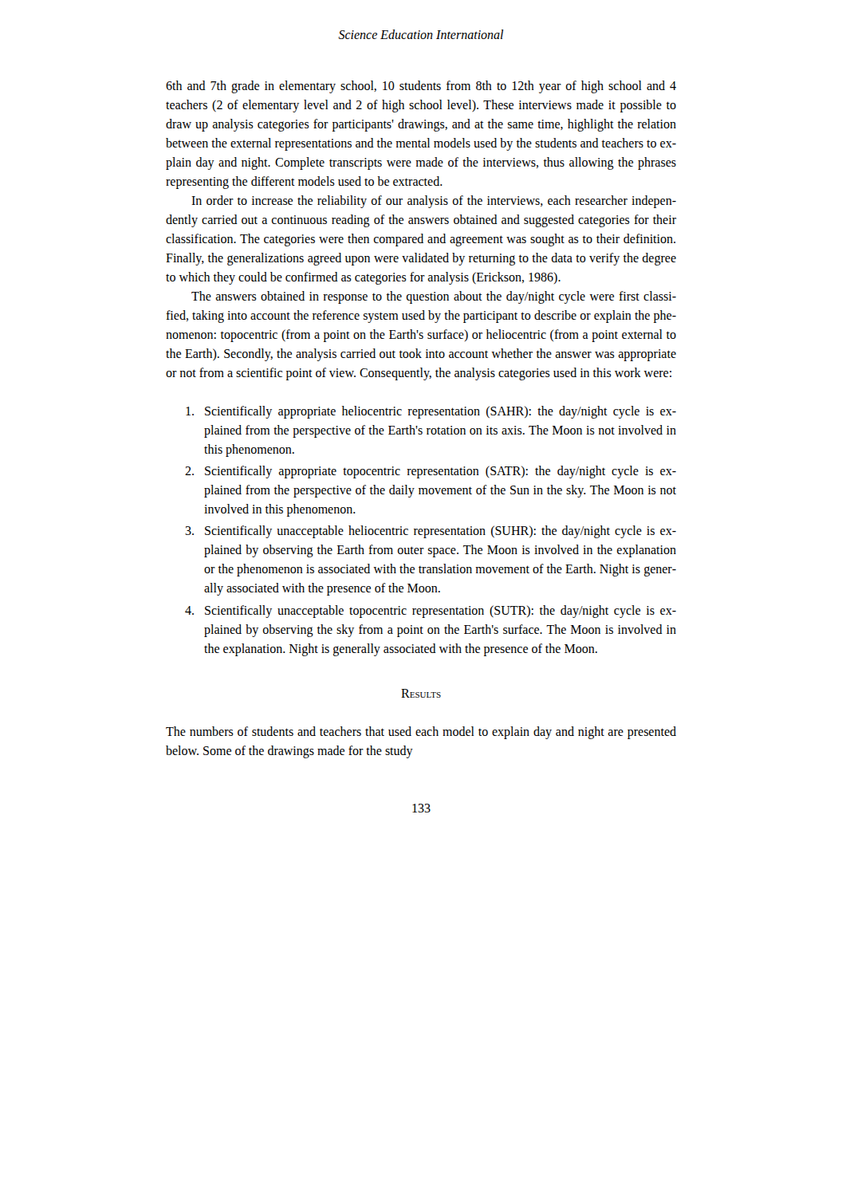Science Education International
6th and 7th grade in elementary school, 10 students from 8th to 12th year of high school and 4 teachers (2 of elementary level and 2 of high school level). These interviews made it possible to draw up analysis categories for participants' drawings, and at the same time, highlight the relation between the external representations and the mental models used by the students and teachers to explain day and night. Complete transcripts were made of the interviews, thus allowing the phrases representing the different models used to be extracted.
In order to increase the reliability of our analysis of the interviews, each researcher independently carried out a continuous reading of the answers obtained and suggested categories for their classification. The categories were then compared and agreement was sought as to their definition. Finally, the generalizations agreed upon were validated by returning to the data to verify the degree to which they could be confirmed as categories for analysis (Erickson, 1986).
The answers obtained in response to the question about the day/night cycle were first classified, taking into account the reference system used by the participant to describe or explain the phenomenon: topocentric (from a point on the Earth's surface) or heliocentric (from a point external to the Earth). Secondly, the analysis carried out took into account whether the answer was appropriate or not from a scientific point of view. Consequently, the analysis categories used in this work were:
Scientifically appropriate heliocentric representation (SAHR): the day/night cycle is explained from the perspective of the Earth's rotation on its axis. The Moon is not involved in this phenomenon.
Scientifically appropriate topocentric representation (SATR): the day/night cycle is explained from the perspective of the daily movement of the Sun in the sky. The Moon is not involved in this phenomenon.
Scientifically unacceptable heliocentric representation (SUHR): the day/night cycle is explained by observing the Earth from outer space. The Moon is involved in the explanation or the phenomenon is associated with the translation movement of the Earth. Night is generally associated with the presence of the Moon.
Scientifically unacceptable topocentric representation (SUTR): the day/night cycle is explained by observing the sky from a point on the Earth's surface. The Moon is involved in the explanation. Night is generally associated with the presence of the Moon.
Results
The numbers of students and teachers that used each model to explain day and night are presented below. Some of the drawings made for the study
133